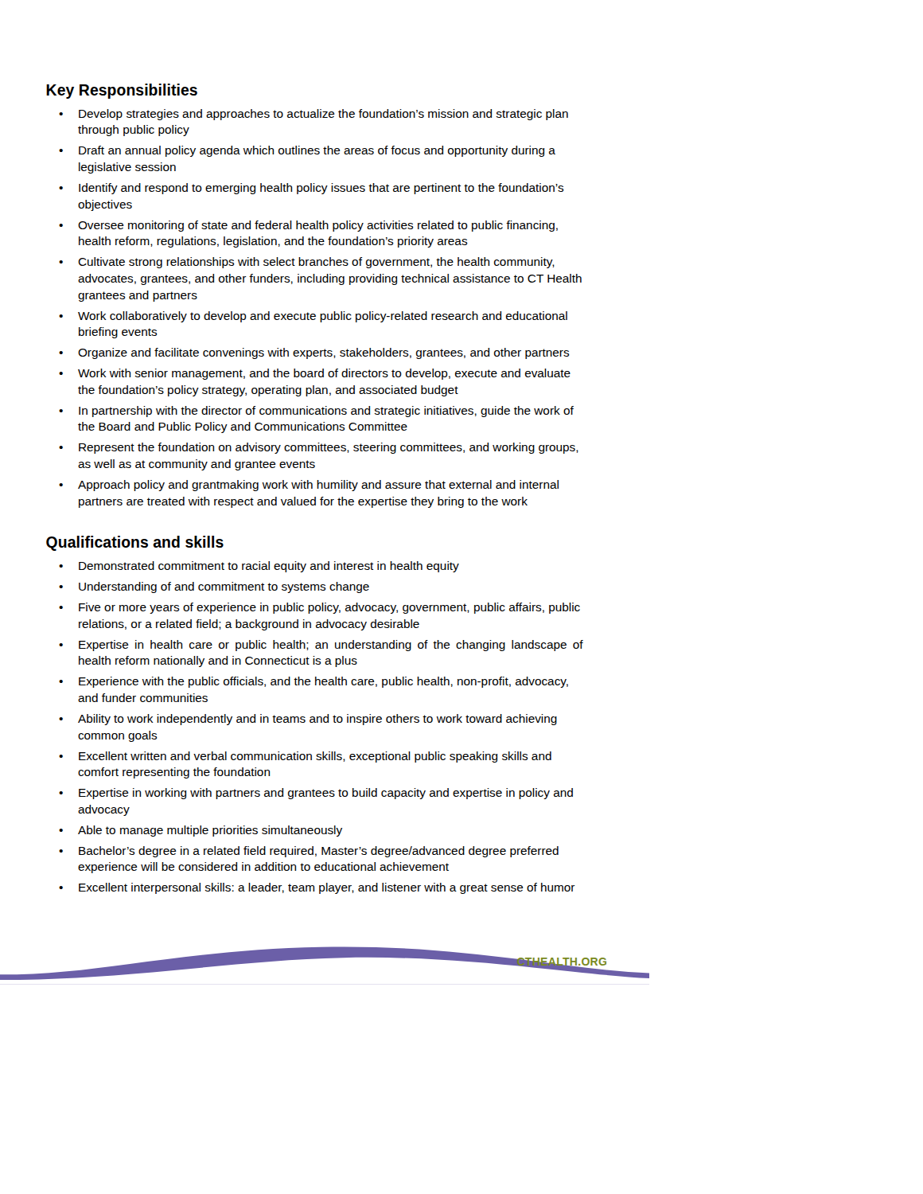Key Responsibilities
Develop strategies and approaches to actualize the foundation’s mission and strategic plan through public policy
Draft an annual policy agenda which outlines the areas of focus and opportunity during a legislative session
Identify and respond to emerging health policy issues that are pertinent to the foundation’s objectives
Oversee monitoring of state and federal health policy activities related to public financing, health reform, regulations, legislation, and the foundation’s priority areas
Cultivate strong relationships with select branches of government, the health community, advocates, grantees, and other funders, including providing technical assistance to CT Health grantees and partners
Work collaboratively to develop and execute public policy-related research and educational briefing events
Organize and facilitate convenings with experts, stakeholders, grantees, and other partners
Work with senior management, and the board of directors to develop, execute and evaluate the foundation’s policy strategy, operating plan, and associated budget
In partnership with the director of communications and strategic initiatives, guide the work of the Board and Public Policy and Communications Committee
Represent the foundation on advisory committees, steering committees, and working groups, as well as at community and grantee events
Approach policy and grantmaking work with humility and assure that external and internal partners are treated with respect and valued for the expertise they bring to the work
Qualifications and skills
Demonstrated commitment to racial equity and interest in health equity
Understanding of and commitment to systems change
Five or more years of experience in public policy, advocacy, government, public affairs, public relations, or a related field; a background in advocacy desirable
Expertise in health care or public health; an understanding of the changing landscape of health reform nationally and in Connecticut is a plus
Experience with the public officials, and the health care, public health, non-profit, advocacy, and funder communities
Ability to work independently and in teams and to inspire others to work toward achieving common goals
Excellent written and verbal communication skills, exceptional public speaking skills and comfort representing the foundation
Expertise in working with partners and grantees to build capacity and expertise in policy and advocacy
Able to manage multiple priorities simultaneously
Bachelor’s degree in a related field required, Master’s degree/advanced degree preferred experience will be considered in addition to educational achievement
Excellent interpersonal skills: a leader, team player, and listener with a great sense of humor
CTHEALTH.ORG